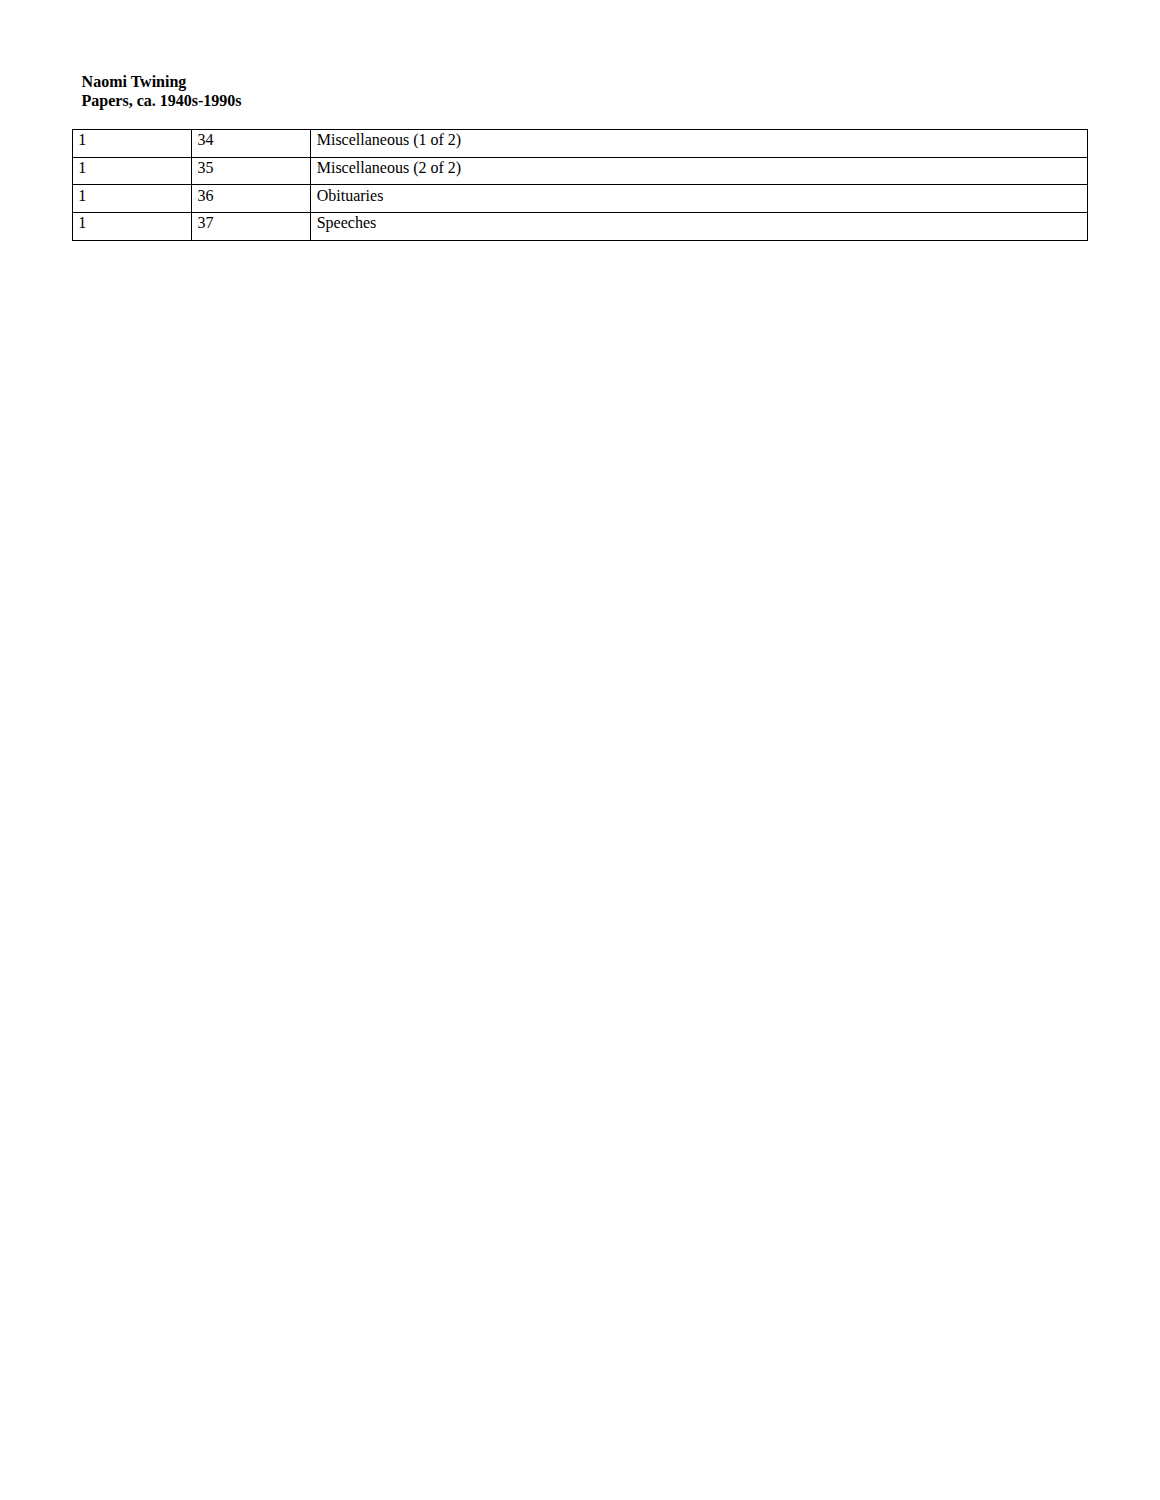Naomi Twining
Papers, ca. 1940s-1990s
| 1 | 34 | Miscellaneous (1 of 2) |
| 1 | 35 | Miscellaneous (2 of 2) |
| 1 | 36 | Obituaries |
| 1 | 37 | Speeches |